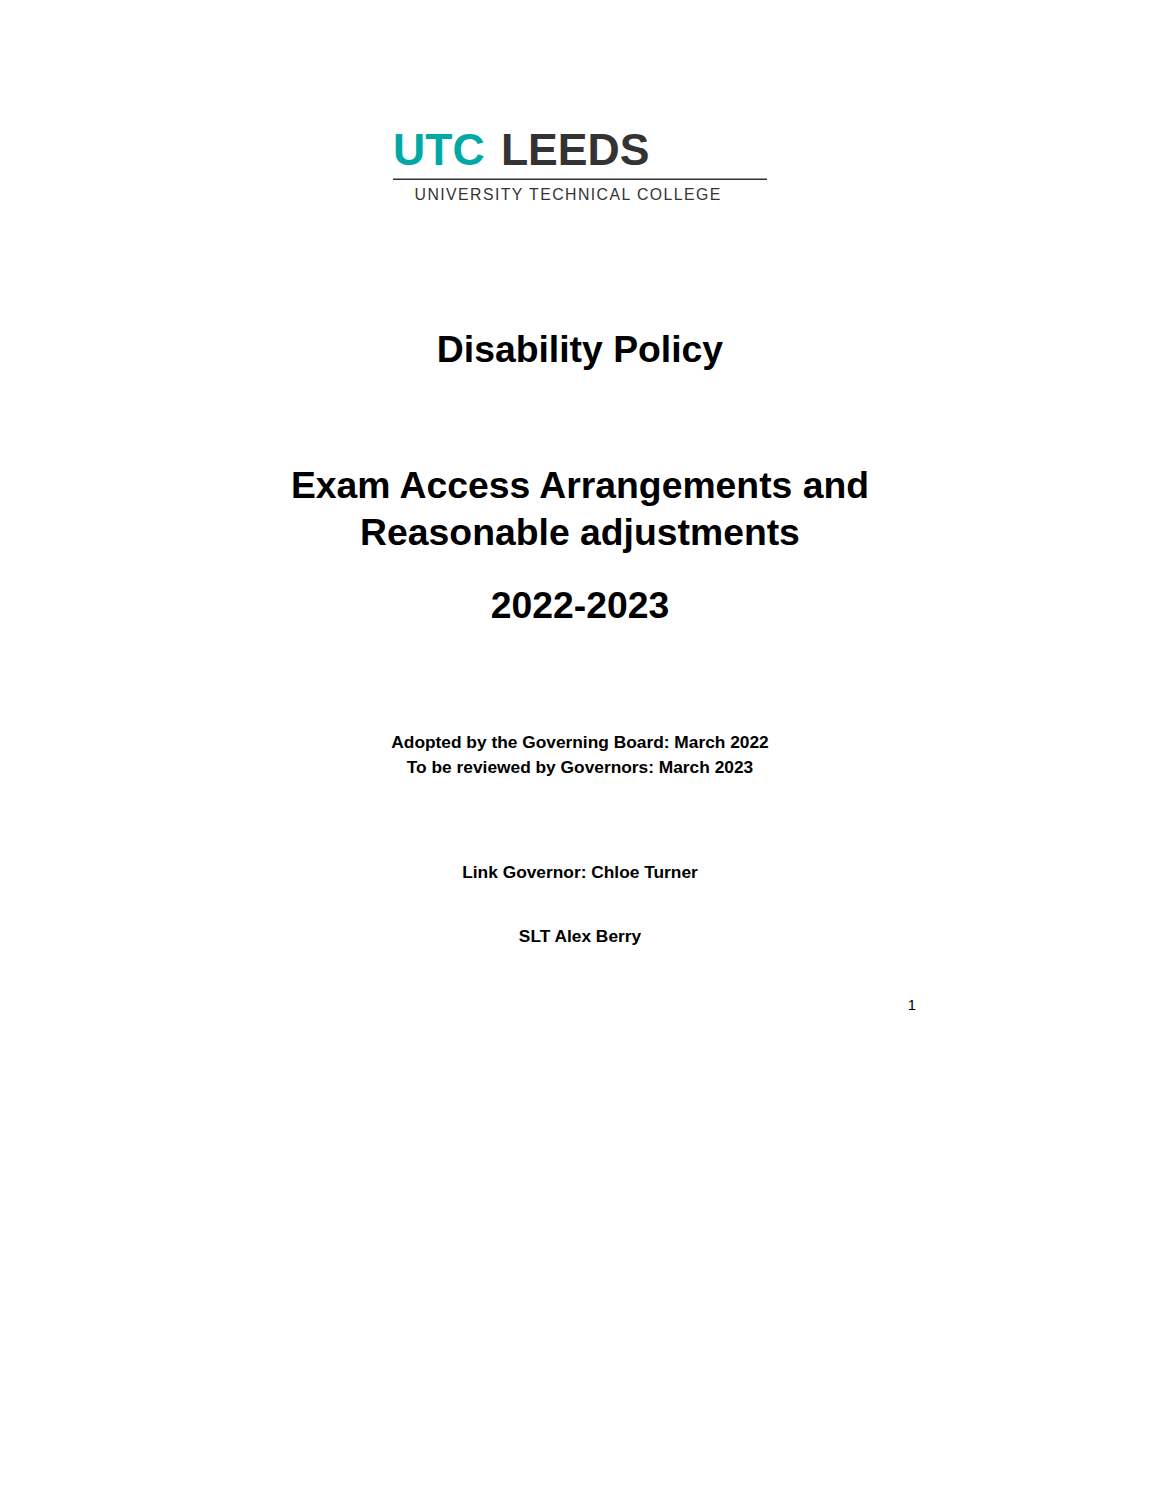Disability Policy
Exam Access Arrangements and Reasonable adjustments 2022-2023
Adopted by the Governing Board: March 2022
To be reviewed by Governors: March 2023
Link Governor: Chloe Turner
SLT Alex Berry
1